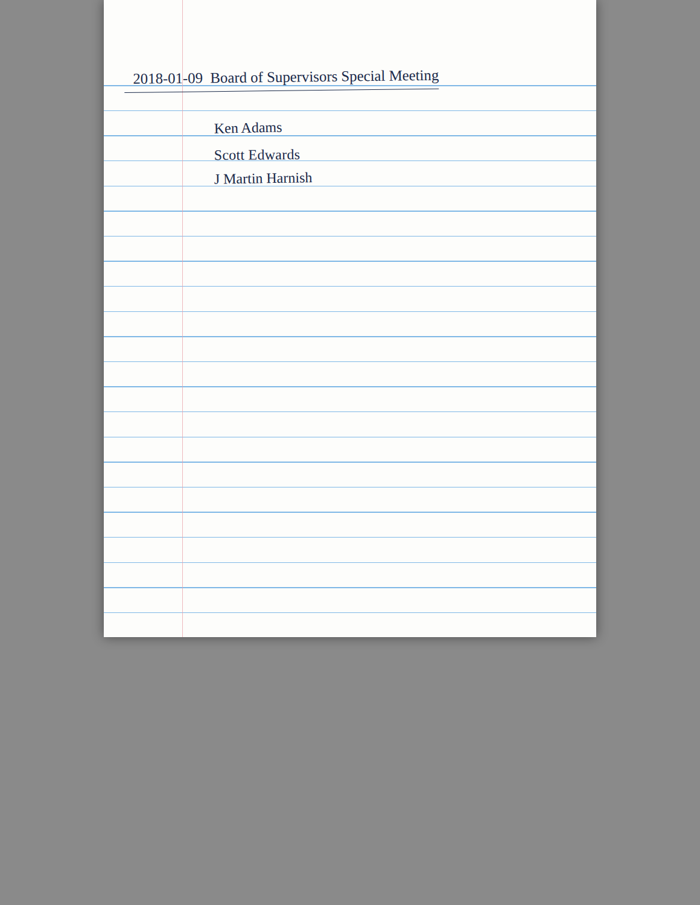2018-01-09 Board of Supervisors Special Meeting
Ken Adams
Scott Edwards
J Martin Harnish